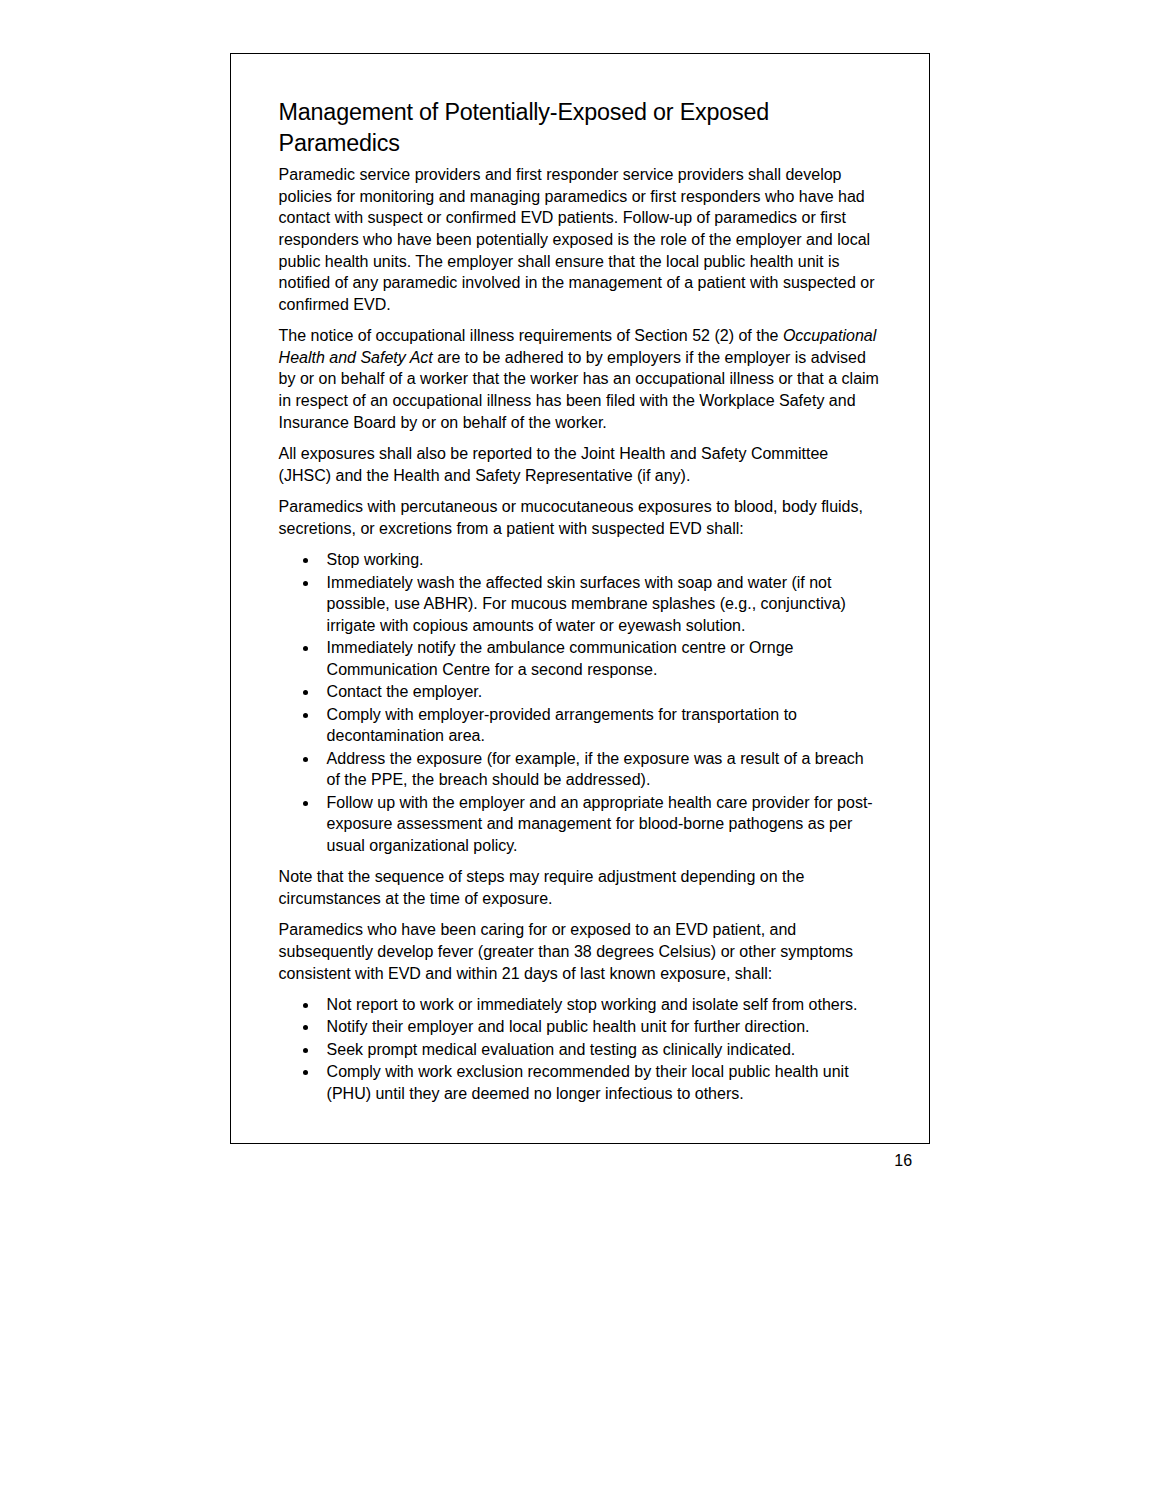Management of Potentially-Exposed or Exposed Paramedics
Paramedic service providers and first responder service providers shall develop policies for monitoring and managing paramedics or first responders who have had contact with suspect or confirmed EVD patients. Follow-up of paramedics or first responders who have been potentially exposed is the role of the employer and local public health units. The employer shall ensure that the local public health unit is notified of any paramedic involved in the management of a patient with suspected or confirmed EVD.
The notice of occupational illness requirements of Section 52 (2) of the Occupational Health and Safety Act are to be adhered to by employers if the employer is advised by or on behalf of a worker that the worker has an occupational illness or that a claim in respect of an occupational illness has been filed with the Workplace Safety and Insurance Board by or on behalf of the worker.
All exposures shall also be reported to the Joint Health and Safety Committee (JHSC) and the Health and Safety Representative (if any).
Paramedics with percutaneous or mucocutaneous exposures to blood, body fluids, secretions, or excretions from a patient with suspected EVD shall:
Stop working.
Immediately wash the affected skin surfaces with soap and water (if not possible, use ABHR). For mucous membrane splashes (e.g., conjunctiva) irrigate with copious amounts of water or eyewash solution.
Immediately notify the ambulance communication centre or Ornge Communication Centre for a second response.
Contact the employer.
Comply with employer-provided arrangements for transportation to decontamination area.
Address the exposure (for example, if the exposure was a result of a breach of the PPE, the breach should be addressed).
Follow up with the employer and an appropriate health care provider for post-exposure assessment and management for blood-borne pathogens as per usual organizational policy.
Note that the sequence of steps may require adjustment depending on the circumstances at the time of exposure.
Paramedics who have been caring for or exposed to an EVD patient, and subsequently develop fever (greater than 38 degrees Celsius) or other symptoms consistent with EVD and within 21 days of last known exposure, shall:
Not report to work or immediately stop working and isolate self from others.
Notify their employer and local public health unit for further direction.
Seek prompt medical evaluation and testing as clinically indicated.
Comply with work exclusion recommended by their local public health unit (PHU) until they are deemed no longer infectious to others.
16